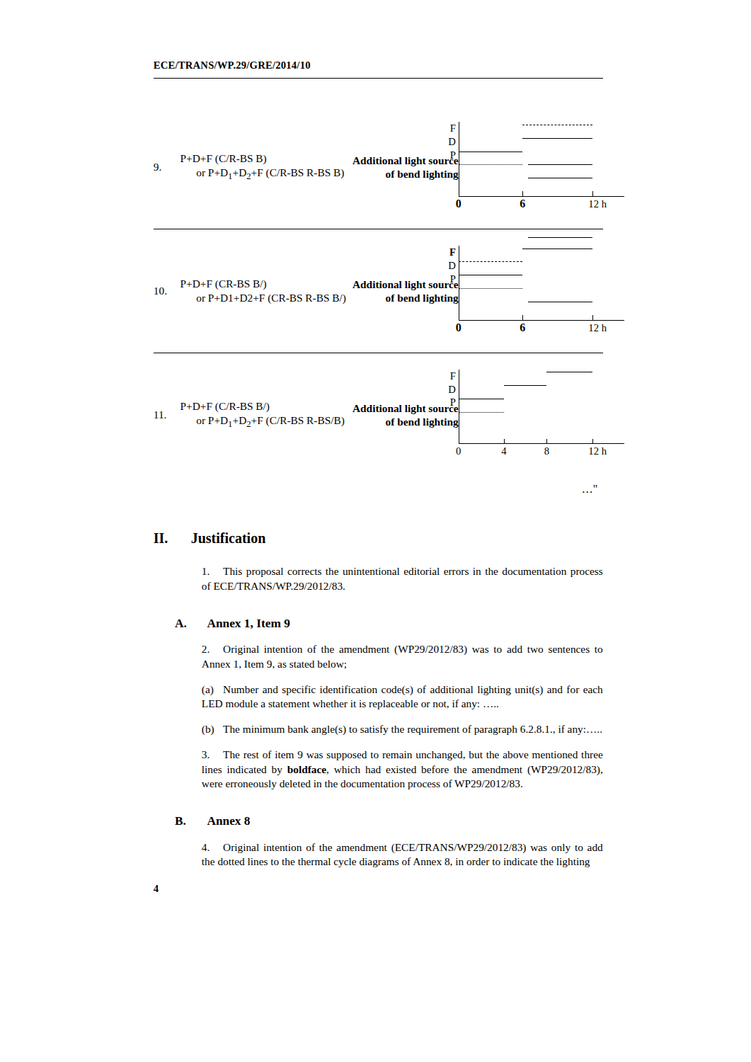ECE/TRANS/WP.29/GRE/2014/10
| 9. | P+D+F (C/R-BS B) or P+D 1 +D 2 +F (C/R-BS R-BS B) | Additional light source of bend lighting | F D P 0 6 12 h |
| 10. | P+D+F (CR-BS B/) or P+D1+D2+F (CR-BS R-BS B/) | Additional light source of bend lighting | F D P 0 6 12 h |
| 11. | P+D+F (C/R-BS B/) or P+D 1 +D 2 +F (C/R-BS R-BS/B) | Additional light source of bend lighting | F D P 0 4 8 12 h |
…"
II. Justification
1. This proposal corrects the unintentional editorial errors in the documentation process of ECE/TRANS/WP.29/2012/83.
A. Annex 1, Item 9
2. Original intention of the amendment (WP29/2012/83) was to add two sentences to Annex 1, Item 9, as stated below;
(a) Number and specific identification code(s) of additional lighting unit(s) and for each LED module a statement whether it is replaceable or not, if any: …..
(b) The minimum bank angle(s) to satisfy the requirement of paragraph 6.2.8.1., if any:…..
3. The rest of item 9 was supposed to remain unchanged, but the above mentioned three lines indicated by boldface, which had existed before the amendment (WP29/2012/83), were erroneously deleted in the documentation process of WP29/2012/83.
B. Annex 8
4. Original intention of the amendment (ECE/TRANS/WP29/2012/83) was only to add the dotted lines to the thermal cycle diagrams of Annex 8, in order to indicate the lighting
4